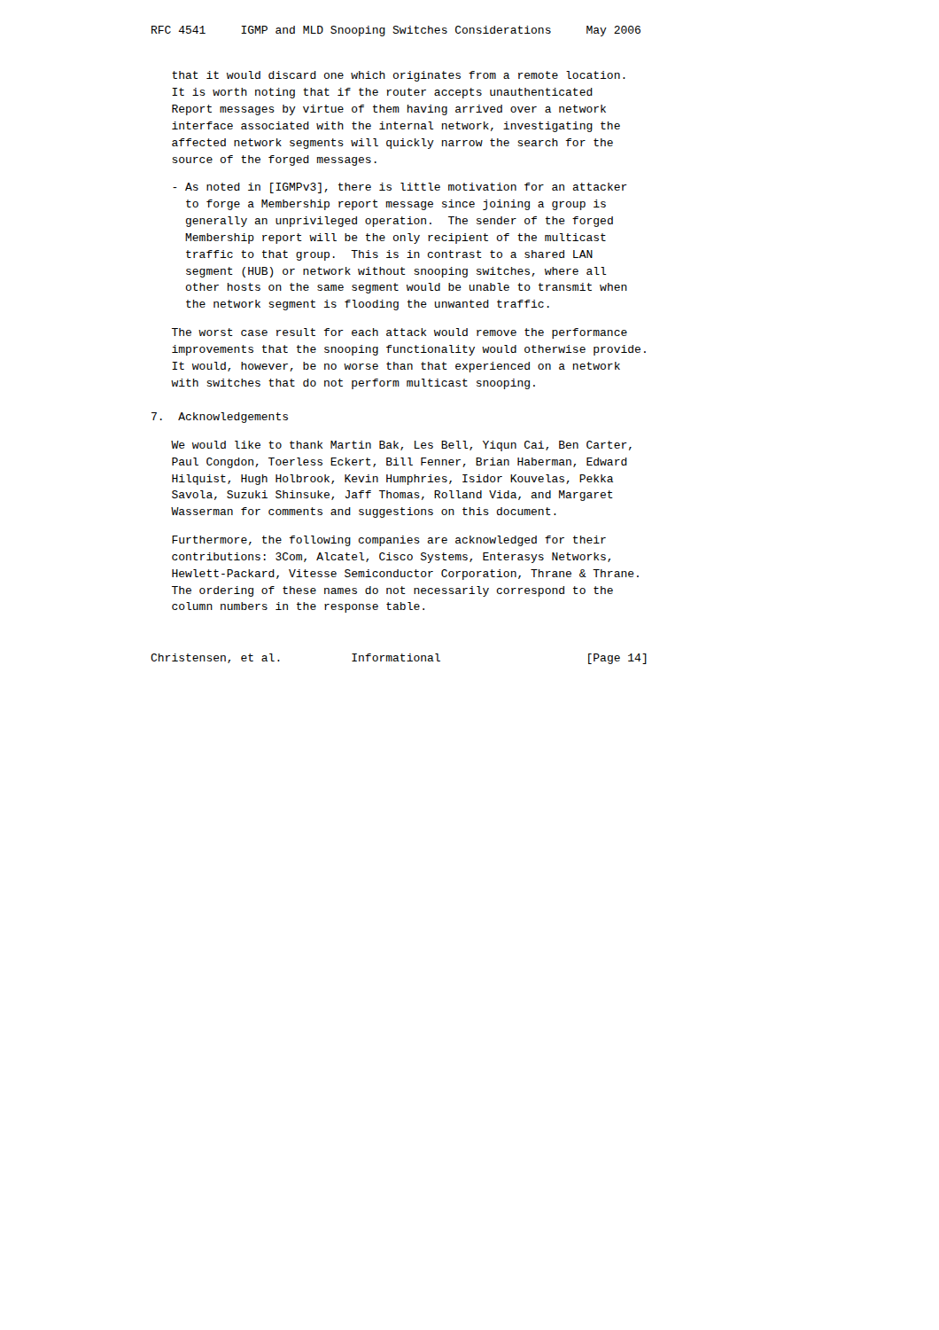RFC 4541 IGMP and MLD Snooping Switches Considerations May 2006
that it would discard one which originates from a remote location. It is worth noting that if the router accepts unauthenticated Report messages by virtue of them having arrived over a network interface associated with the internal network, investigating the affected network segments will quickly narrow the search for the source of the forged messages.
- As noted in [IGMPv3], there is little motivation for an attacker to forge a Membership report message since joining a group is generally an unprivileged operation. The sender of the forged Membership report will be the only recipient of the multicast traffic to that group. This is in contrast to a shared LAN segment (HUB) or network without snooping switches, where all other hosts on the same segment would be unable to transmit when the network segment is flooding the unwanted traffic.
The worst case result for each attack would remove the performance improvements that the snooping functionality would otherwise provide. It would, however, be no worse than that experienced on a network with switches that do not perform multicast snooping.
7. Acknowledgements
We would like to thank Martin Bak, Les Bell, Yiqun Cai, Ben Carter, Paul Congdon, Toerless Eckert, Bill Fenner, Brian Haberman, Edward Hilquist, Hugh Holbrook, Kevin Humphries, Isidor Kouvelas, Pekka Savola, Suzuki Shinsuke, Jaff Thomas, Rolland Vida, and Margaret Wasserman for comments and suggestions on this document.
Furthermore, the following companies are acknowledged for their contributions: 3Com, Alcatel, Cisco Systems, Enterasys Networks, Hewlett-Packard, Vitesse Semiconductor Corporation, Thrane & Thrane. The ordering of these names do not necessarily correspond to the column numbers in the response table.
Christensen, et al. Informational [Page 14]